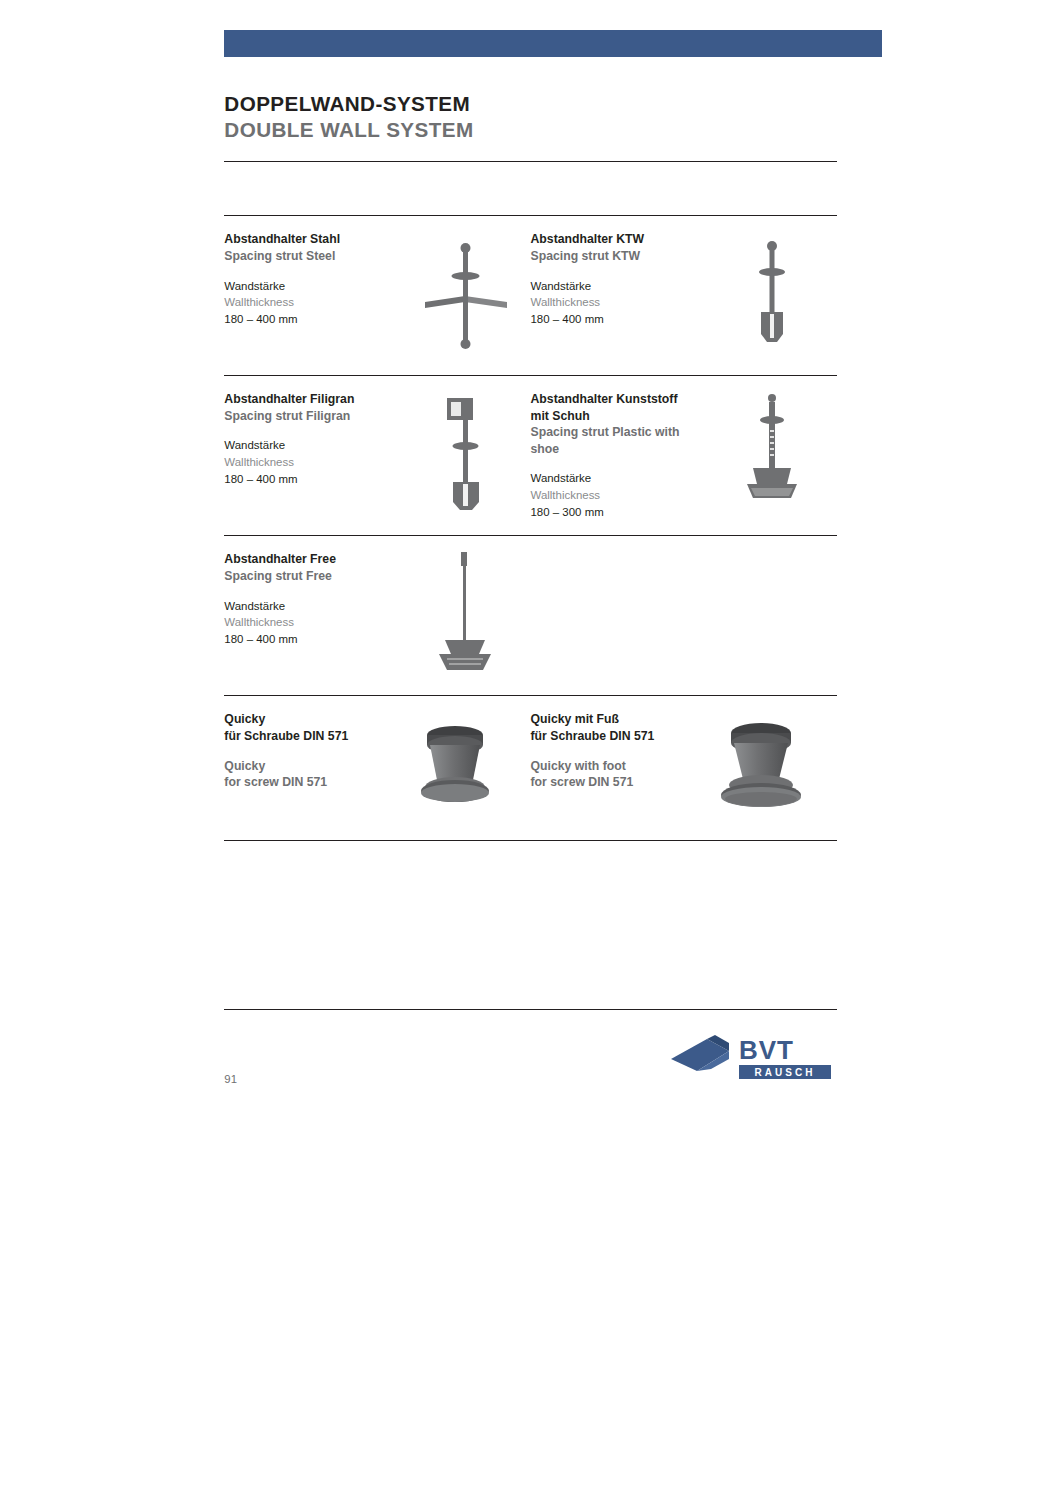DOPPELWAND-SYSTEM
DOUBLE WALL SYSTEM
Abstandhalter Stahl
Spacing strut Steel
Wandstärke
Wallthickness
180 – 400 mm
Abstandhalter Stahl
Abstandhalter KTW
Spacing strut KTW
Wandstärke
Wallthickness
180 – 400 mm
Abstandhalter KTW
Abstandhalter Filigran
Spacing strut Filigran
Wandstärke
Wallthickness
180 – 400 mm
Abstandhalter Filigran
Abstandhalter Kunststoff mit Schuh
Spacing strut Plastic with shoe
Wandstärke
Wallthickness
180 – 300 mm
Abstandhalter Kunststoff mit Schuh
Abstandhalter Free
Spacing strut Free
Wandstärke
Wallthickness
180 – 400 mm
Abstandhalter Free
Quicky
für Schraube DIN 571
Quicky
for screw DIN 571
Quicky
Quicky mit Fuß
für Schraube DIN 571
Quicky with foot
for screw DIN 571
Quicky mit Fuß
91
BVT Rausch BVT RAUSCH